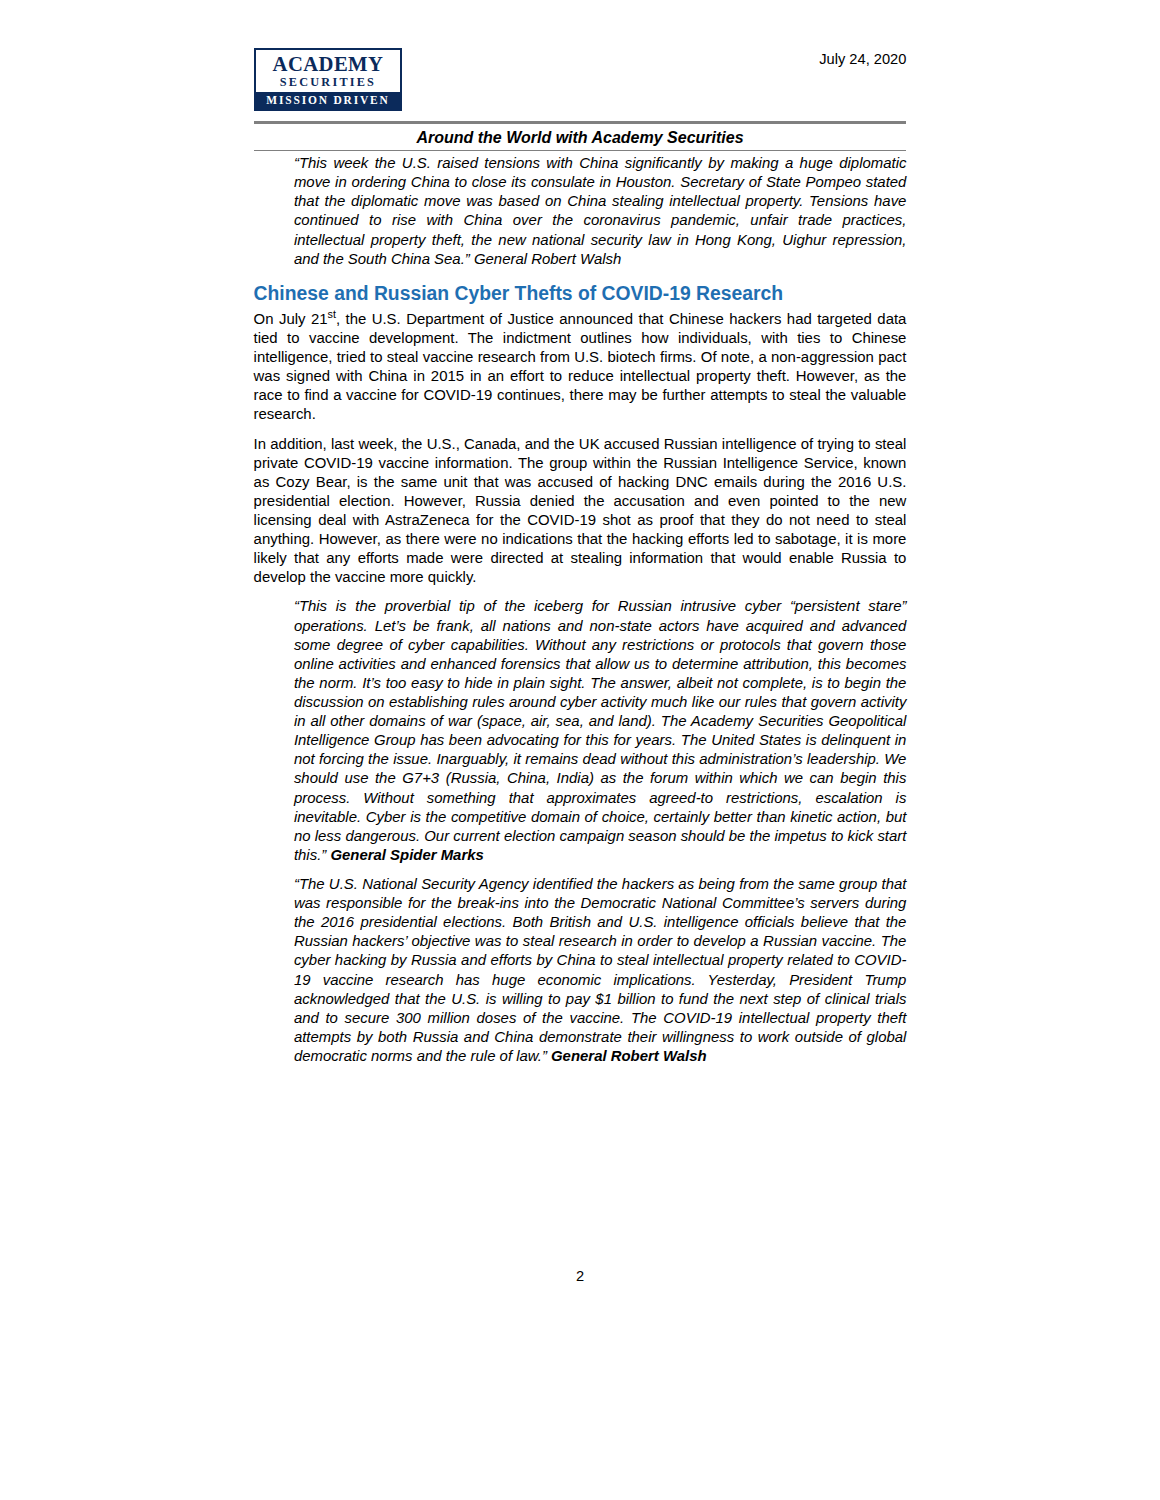ACADEMY SECURITIES MISSION DRIVEN
July 24, 2020
Around the World with Academy Securities
“This week the U.S. raised tensions with China significantly by making a huge diplomatic move in ordering China to close its consulate in Houston. Secretary of State Pompeo stated that the diplomatic move was based on China stealing intellectual property. Tensions have continued to rise with China over the coronavirus pandemic, unfair trade practices, intellectual property theft, the new national security law in Hong Kong, Uighur repression, and the South China Sea.” General Robert Walsh
Chinese and Russian Cyber Thefts of COVID-19 Research
On July 21st, the U.S. Department of Justice announced that Chinese hackers had targeted data tied to vaccine development. The indictment outlines how individuals, with ties to Chinese intelligence, tried to steal vaccine research from U.S. biotech firms. Of note, a non-aggression pact was signed with China in 2015 in an effort to reduce intellectual property theft. However, as the race to find a vaccine for COVID-19 continues, there may be further attempts to steal the valuable research.
In addition, last week, the U.S., Canada, and the UK accused Russian intelligence of trying to steal private COVID-19 vaccine information. The group within the Russian Intelligence Service, known as Cozy Bear, is the same unit that was accused of hacking DNC emails during the 2016 U.S. presidential election. However, Russia denied the accusation and even pointed to the new licensing deal with AstraZeneca for the COVID-19 shot as proof that they do not need to steal anything. However, as there were no indications that the hacking efforts led to sabotage, it is more likely that any efforts made were directed at stealing information that would enable Russia to develop the vaccine more quickly.
“This is the proverbial tip of the iceberg for Russian intrusive cyber “persistent stare” operations. Let’s be frank, all nations and non-state actors have acquired and advanced some degree of cyber capabilities. Without any restrictions or protocols that govern those online activities and enhanced forensics that allow us to determine attribution, this becomes the norm. It’s too easy to hide in plain sight. The answer, albeit not complete, is to begin the discussion on establishing rules around cyber activity much like our rules that govern activity in all other domains of war (space, air, sea, and land). The Academy Securities Geopolitical Intelligence Group has been advocating for this for years. The United States is delinquent in not forcing the issue. Inarguably, it remains dead without this administration’s leadership. We should use the G7+3 (Russia, China, India) as the forum within which we can begin this process. Without something that approximates agreed-to restrictions, escalation is inevitable. Cyber is the competitive domain of choice, certainly better than kinetic action, but no less dangerous. Our current election campaign season should be the impetus to kick start this.” General Spider Marks
“The U.S. National Security Agency identified the hackers as being from the same group that was responsible for the break-ins into the Democratic National Committee’s servers during the 2016 presidential elections. Both British and U.S. intelligence officials believe that the Russian hackers’ objective was to steal research in order to develop a Russian vaccine. The cyber hacking by Russia and efforts by China to steal intellectual property related to COVID-19 vaccine research has huge economic implications. Yesterday, President Trump acknowledged that the U.S. is willing to pay $1 billion to fund the next step of clinical trials and to secure 300 million doses of the vaccine. The COVID-19 intellectual property theft attempts by both Russia and China demonstrate their willingness to work outside of global democratic norms and the rule of law.” General Robert Walsh
2